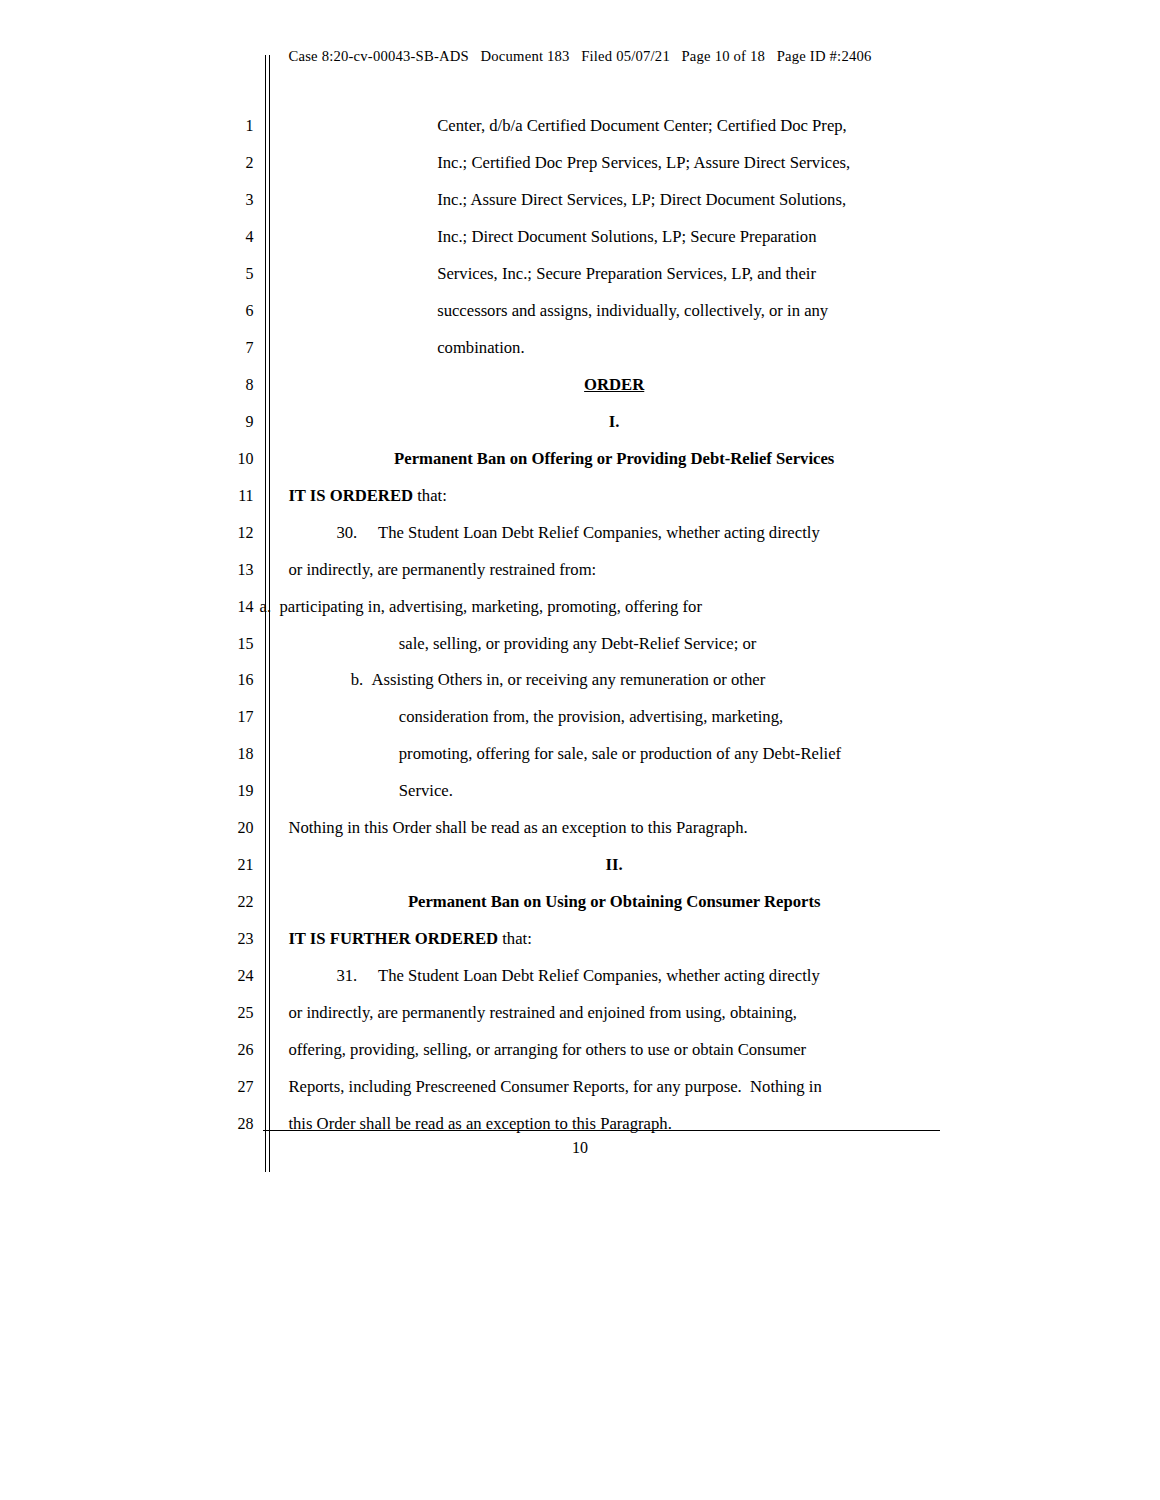Case 8:20-cv-00043-SB-ADS Document 183 Filed 05/07/21 Page 10 of 18 Page ID #:2406
1
2
3
4
5
6
7
8
9
10
11
12
13
14
15
16
17
18
19
20
21
22
23
24
25
26
27
28
Center, d/b/a Certified Document Center; Certified Doc Prep,
Inc.; Certified Doc Prep Services, LP; Assure Direct Services,
Inc.; Assure Direct Services, LP; Direct Document Solutions,
Inc.; Direct Document Solutions, LP; Secure Preparation
Services, Inc.; Secure Preparation Services, LP, and their
successors and assigns, individually, collectively, or in any
combination.
ORDER
I.
Permanent Ban on Offering or Providing Debt-Relief Services
IT IS ORDERED that:
30. The Student Loan Debt Relief Companies, whether acting directly
or indirectly, are permanently restrained from:
a. participating in, advertising, marketing, promoting, offering for
sale, selling, or providing any Debt-Relief Service; or
b. Assisting Others in, or receiving any remuneration or other
consideration from, the provision, advertising, marketing,
promoting, offering for sale, sale or production of any Debt-Relief
Service.
Nothing in this Order shall be read as an exception to this Paragraph.
II.
Permanent Ban on Using or Obtaining Consumer Reports
IT IS FURTHER ORDERED that:
31. The Student Loan Debt Relief Companies, whether acting directly
or indirectly, are permanently restrained and enjoined from using, obtaining,
offering, providing, selling, or arranging for others to use or obtain Consumer
Reports, including Prescreened Consumer Reports, for any purpose. Nothing in
this Order shall be read as an exception to this Paragraph.
10